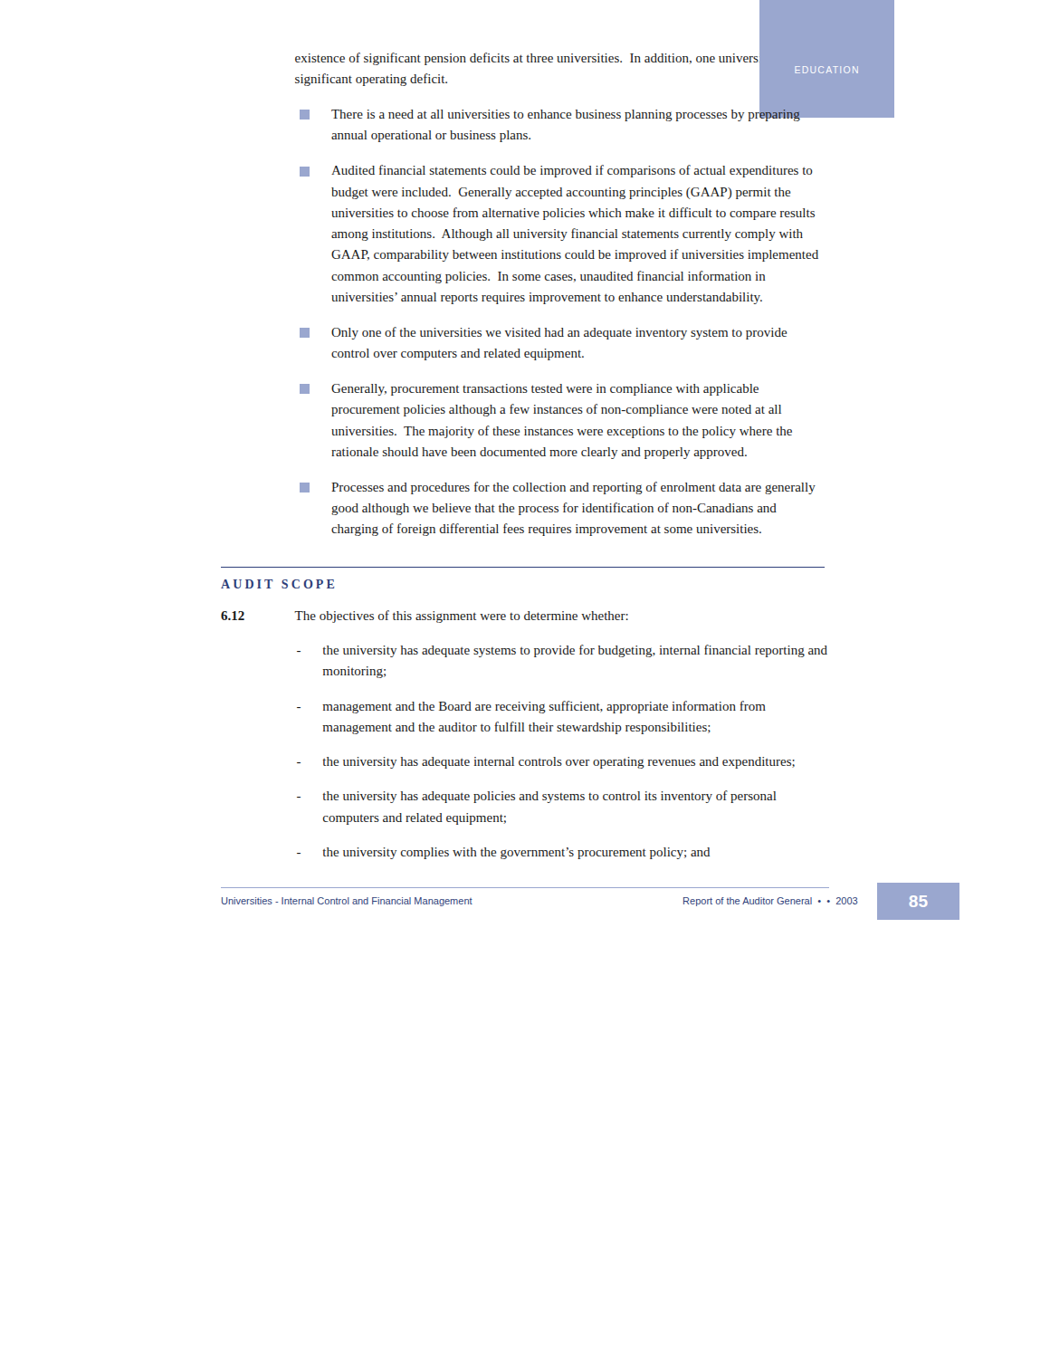EDUCATION
existence of significant pension deficits at three universities. In addition, one university has a significant operating deficit.
There is a need at all universities to enhance business planning processes by preparing annual operational or business plans.
Audited financial statements could be improved if comparisons of actual expenditures to budget were included. Generally accepted accounting principles (GAAP) permit the universities to choose from alternative policies which make it difficult to compare results among institutions. Although all university financial statements currently comply with GAAP, comparability between institutions could be improved if universities implemented common accounting policies. In some cases, unaudited financial information in universities’ annual reports requires improvement to enhance understandability.
Only one of the universities we visited had an adequate inventory system to provide control over computers and related equipment.
Generally, procurement transactions tested were in compliance with applicable procurement policies although a few instances of non-compliance were noted at all universities. The majority of these instances were exceptions to the policy where the rationale should have been documented more clearly and properly approved.
Processes and procedures for the collection and reporting of enrolment data are generally good although we believe that the process for identification of non-Canadians and charging of foreign differential fees requires improvement at some universities.
AUDIT SCOPE
6.12 The objectives of this assignment were to determine whether:
the university has adequate systems to provide for budgeting, internal financial reporting and monitoring;
management and the Board are receiving sufficient, appropriate information from management and the auditor to fulfill their stewardship responsibilities;
the university has adequate internal controls over operating revenues and expenditures;
the university has adequate policies and systems to control its inventory of personal computers and related equipment;
the university complies with the government’s procurement policy; and
Universities - Internal Control and Financial Management
Report of the Auditor General • • 2003
85